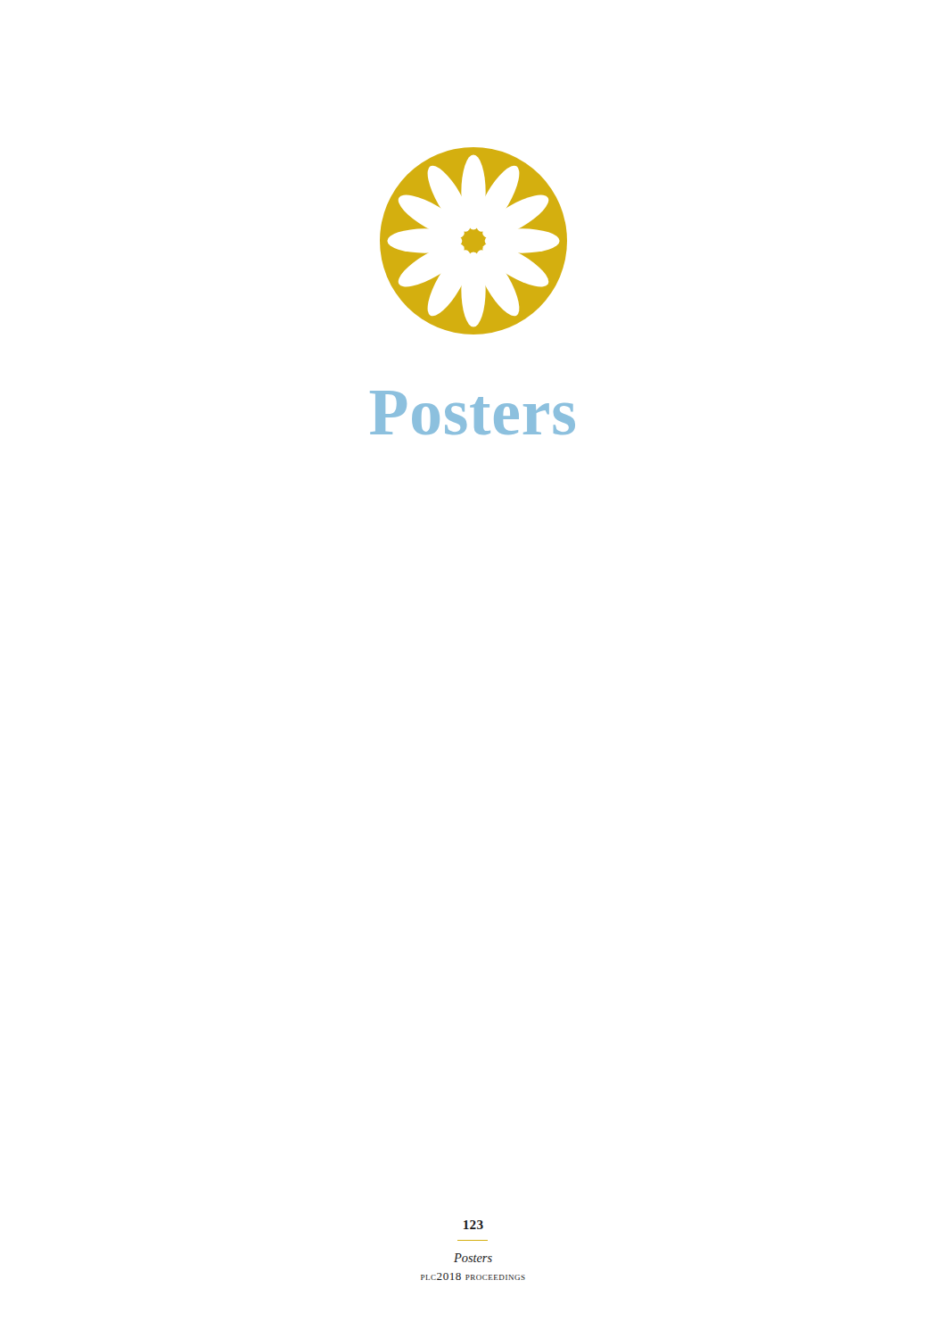Posters
123
Posters
plc2018 proceedings